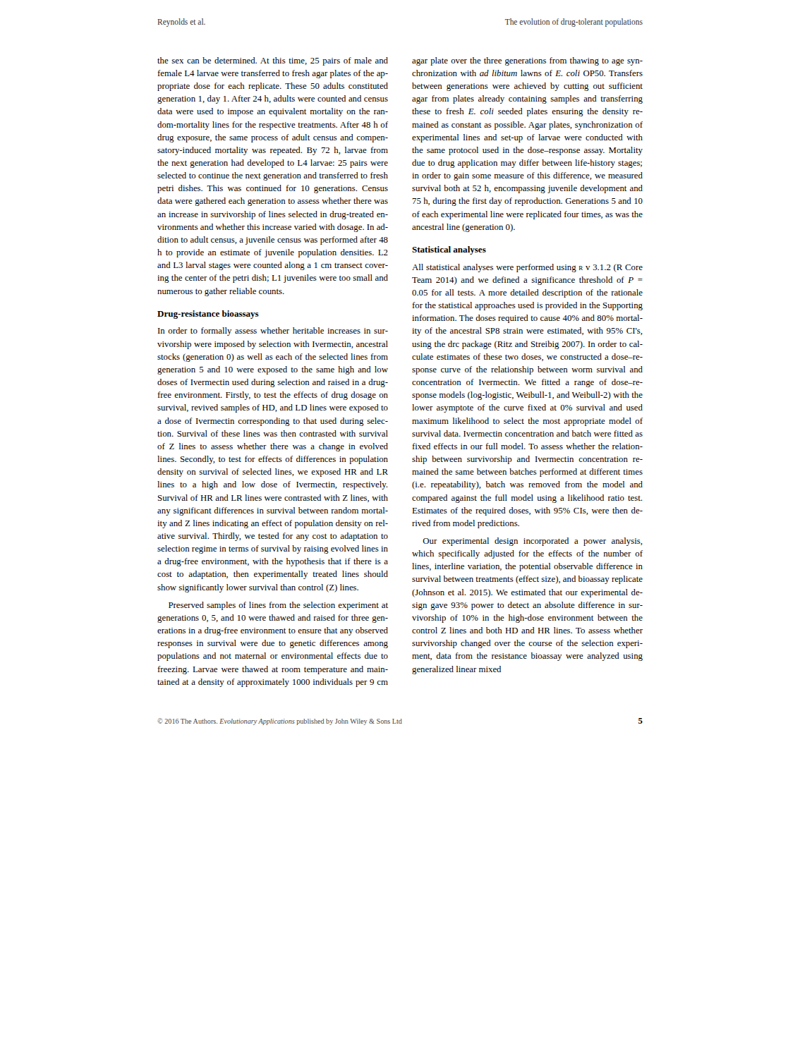Reynolds et al.
The evolution of drug-tolerant populations
the sex can be determined. At this time, 25 pairs of male and female L4 larvae were transferred to fresh agar plates of the appropriate dose for each replicate. These 50 adults constituted generation 1, day 1. After 24 h, adults were counted and census data were used to impose an equivalent mortality on the random-mortality lines for the respective treatments. After 48 h of drug exposure, the same process of adult census and compensatory-induced mortality was repeated. By 72 h, larvae from the next generation had developed to L4 larvae: 25 pairs were selected to continue the next generation and transferred to fresh petri dishes. This was continued for 10 generations. Census data were gathered each generation to assess whether there was an increase in survivorship of lines selected in drug-treated environments and whether this increase varied with dosage. In addition to adult census, a juvenile census was performed after 48 h to provide an estimate of juvenile population densities. L2 and L3 larval stages were counted along a 1 cm transect covering the center of the petri dish; L1 juveniles were too small and numerous to gather reliable counts.
Drug-resistance bioassays
In order to formally assess whether heritable increases in survivorship were imposed by selection with Ivermectin, ancestral stocks (generation 0) as well as each of the selected lines from generation 5 and 10 were exposed to the same high and low doses of Ivermectin used during selection and raised in a drug-free environment. Firstly, to test the effects of drug dosage on survival, revived samples of HD, and LD lines were exposed to a dose of Ivermectin corresponding to that used during selection. Survival of these lines was then contrasted with survival of Z lines to assess whether there was a change in evolved lines. Secondly, to test for effects of differences in population density on survival of selected lines, we exposed HR and LR lines to a high and low dose of Ivermectin, respectively. Survival of HR and LR lines were contrasted with Z lines, with any significant differences in survival between random mortality and Z lines indicating an effect of population density on relative survival. Thirdly, we tested for any cost to adaptation to selection regime in terms of survival by raising evolved lines in a drug-free environment, with the hypothesis that if there is a cost to adaptation, then experimentally treated lines should show significantly lower survival than control (Z) lines.
Preserved samples of lines from the selection experiment at generations 0, 5, and 10 were thawed and raised for three generations in a drug-free environment to ensure that any observed responses in survival were due to genetic differences among populations and not maternal or environmental effects due to freezing. Larvae were thawed at room temperature and maintained at a density of approximately 1000 individuals per 9 cm agar plate over the three generations from thawing to age synchronization with ad libitum lawns of E. coli OP50. Transfers between generations were achieved by cutting out sufficient agar from plates already containing samples and transferring these to fresh E. coli seeded plates ensuring the density remained as constant as possible. Agar plates, synchronization of experimental lines and set-up of larvae were conducted with the same protocol used in the dose–response assay. Mortality due to drug application may differ between life-history stages; in order to gain some measure of this difference, we measured survival both at 52 h, encompassing juvenile development and 75 h, during the first day of reproduction. Generations 5 and 10 of each experimental line were replicated four times, as was the ancestral line (generation 0).
Statistical analyses
All statistical analyses were performed using r v 3.1.2 (R Core Team 2014) and we defined a significance threshold of P = 0.05 for all tests. A more detailed description of the rationale for the statistical approaches used is provided in the Supporting information. The doses required to cause 40% and 80% mortality of the ancestral SP8 strain were estimated, with 95% CI's, using the drc package (Ritz and Streibig 2007). In order to calculate estimates of these two doses, we constructed a dose–response curve of the relationship between worm survival and concentration of Ivermectin. We fitted a range of dose–response models (log-logistic, Weibull-1, and Weibull-2) with the lower asymptote of the curve fixed at 0% survival and used maximum likelihood to select the most appropriate model of survival data. Ivermectin concentration and batch were fitted as fixed effects in our full model. To assess whether the relationship between survivorship and Ivermectin concentration remained the same between batches performed at different times (i.e. repeatability), batch was removed from the model and compared against the full model using a likelihood ratio test. Estimates of the required doses, with 95% CIs, were then derived from model predictions.
Our experimental design incorporated a power analysis, which specifically adjusted for the effects of the number of lines, interline variation, the potential observable difference in survival between treatments (effect size), and bioassay replicate (Johnson et al. 2015). We estimated that our experimental design gave 93% power to detect an absolute difference in survivorship of 10% in the high-dose environment between the control Z lines and both HD and HR lines. To assess whether survivorship changed over the course of the selection experiment, data from the resistance bioassay were analyzed using generalized linear mixed
© 2016 The Authors. Evolutionary Applications published by John Wiley & Sons Ltd
5